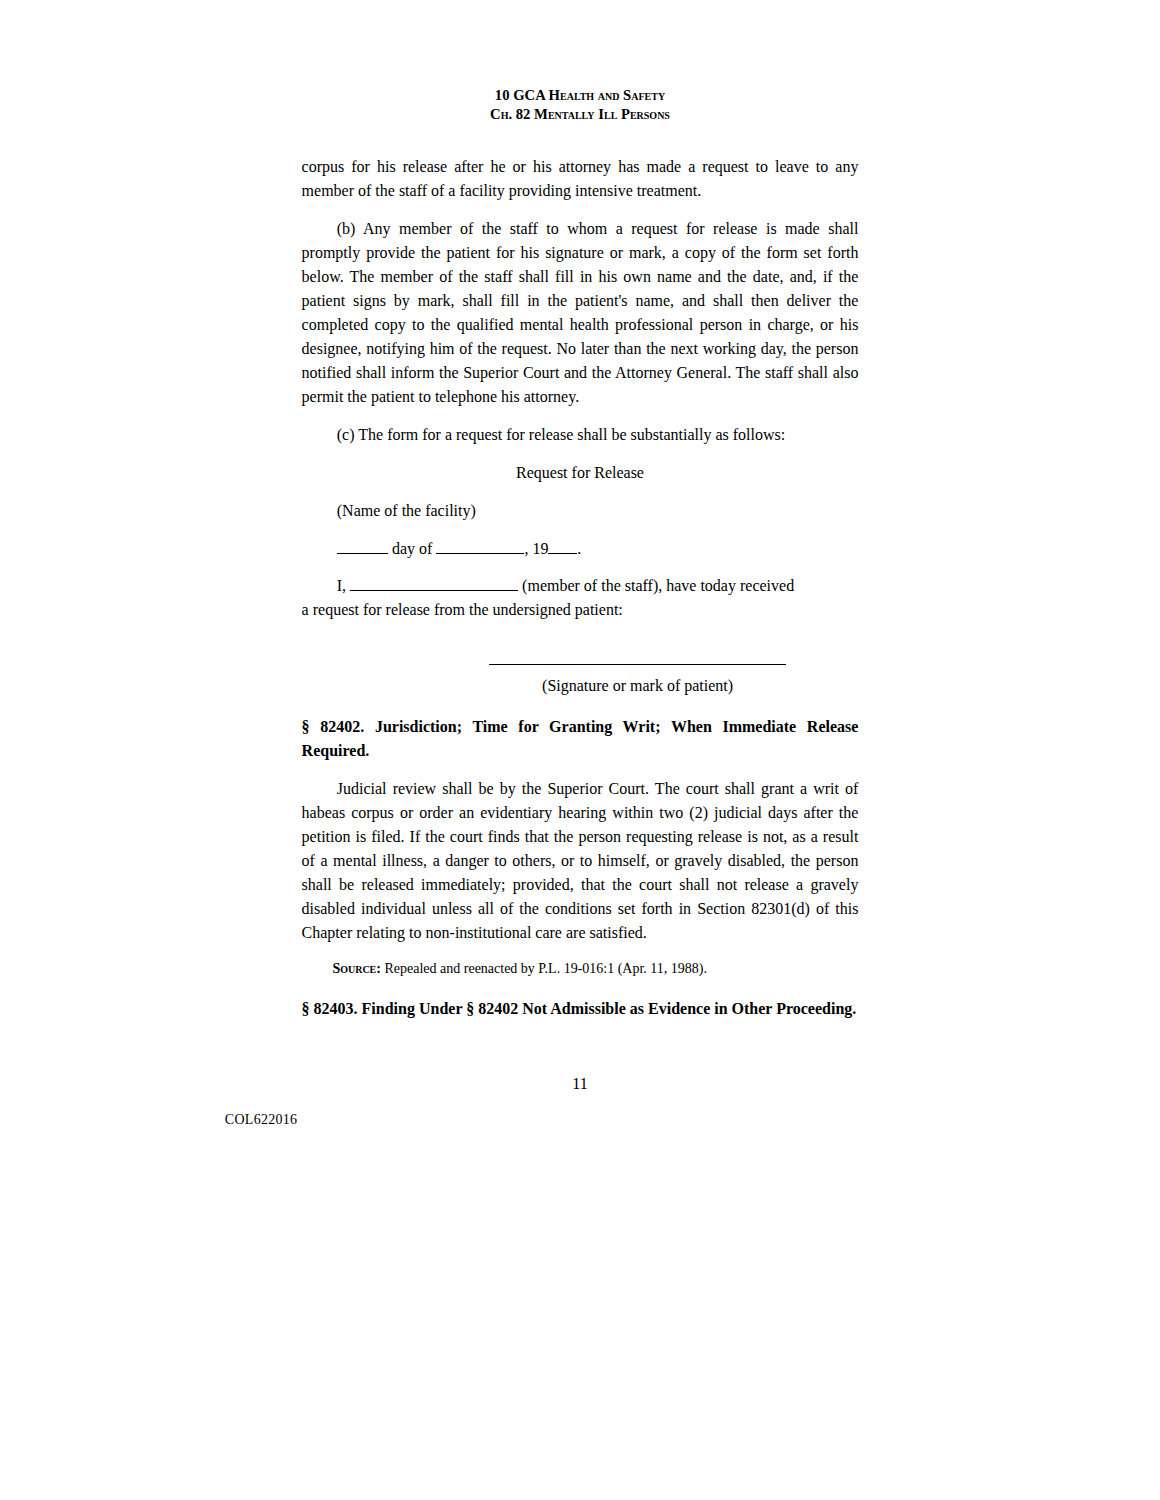10 GCA Health and Safety
Ch. 82 Mentally Ill Persons
corpus for his release after he or his attorney has made a request to leave to any member of the staff of a facility providing intensive treatment.
(b) Any member of the staff to whom a request for release is made shall promptly provide the patient for his signature or mark, a copy of the form set forth below. The member of the staff shall fill in his own name and the date, and, if the patient signs by mark, shall fill in the patient's name, and shall then deliver the completed copy to the qualified mental health professional person in charge, or his designee, notifying him of the request. No later than the next working day, the person notified shall inform the Superior Court and the Attorney General. The staff shall also permit the patient to telephone his attorney.
(c) The form for a request for release shall be substantially as follows:
Request for Release
(Name of the facility)
day of , 19 .
I, (member of the staff), have today received
a request for release from the undersigned patient:
(Signature or mark of patient)
§ 82402. Jurisdiction; Time for Granting Writ; When Immediate Release Required.
Judicial review shall be by the Superior Court. The court shall grant a writ of habeas corpus or order an evidentiary hearing within two (2) judicial days after the petition is filed. If the court finds that the person requesting release is not, as a result of a mental illness, a danger to others, or to himself, or gravely disabled, the person shall be released immediately; provided, that the court shall not release a gravely disabled individual unless all of the conditions set forth in Section 82301(d) of this Chapter relating to non-institutional care are satisfied.
Source: Repealed and reenacted by P.L. 19-016:1 (Apr. 11, 1988).
§ 82403. Finding Under § 82402 Not Admissible as Evidence in Other Proceeding.
11
COL622016